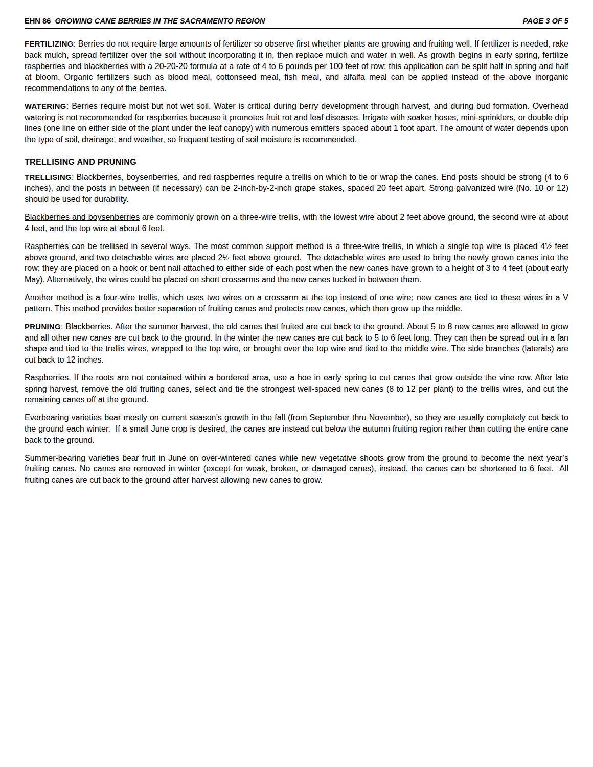EHN 86 Growing Cane Berries in the Sacramento Region
Page 3 of 5
Fertilizing: Berries do not require large amounts of fertilizer so observe first whether plants are growing and fruiting well. If fertilizer is needed, rake back mulch, spread fertilizer over the soil without incorporating it in, then replace mulch and water in well. As growth begins in early spring, fertilize raspberries and blackberries with a 20-20-20 formula at a rate of 4 to 6 pounds per 100 feet of row; this application can be split half in spring and half at bloom. Organic fertilizers such as blood meal, cottonseed meal, fish meal, and alfalfa meal can be applied instead of the above inorganic recommendations to any of the berries.
Watering: Berries require moist but not wet soil. Water is critical during berry development through harvest, and during bud formation. Overhead watering is not recommended for raspberries because it promotes fruit rot and leaf diseases. Irrigate with soaker hoses, mini-sprinklers, or double drip lines (one line on either side of the plant under the leaf canopy) with numerous emitters spaced about 1 foot apart. The amount of water depends upon the type of soil, drainage, and weather, so frequent testing of soil moisture is recommended.
Trellising and Pruning
Trellising: Blackberries, boysenberries, and red raspberries require a trellis on which to tie or wrap the canes. End posts should be strong (4 to 6 inches), and the posts in between (if necessary) can be 2-inch-by-2-inch grape stakes, spaced 20 feet apart. Strong galvanized wire (No. 10 or 12) should be used for durability.
Blackberries and boysenberries are commonly grown on a three-wire trellis, with the lowest wire about 2 feet above ground, the second wire at about 4 feet, and the top wire at about 6 feet.
Raspberries can be trellised in several ways. The most common support method is a three-wire trellis, in which a single top wire is placed 4½ feet above ground, and two detachable wires are placed 2½ feet above ground. The detachable wires are used to bring the newly grown canes into the row; they are placed on a hook or bent nail attached to either side of each post when the new canes have grown to a height of 3 to 4 feet (about early May). Alternatively, the wires could be placed on short crossarms and the new canes tucked in between them.
Another method is a four-wire trellis, which uses two wires on a crossarm at the top instead of one wire; new canes are tied to these wires in a V pattern. This method provides better separation of fruiting canes and protects new canes, which then grow up the middle.
Pruning: Blackberries. After the summer harvest, the old canes that fruited are cut back to the ground. About 5 to 8 new canes are allowed to grow and all other new canes are cut back to the ground. In the winter the new canes are cut back to 5 to 6 feet long. They can then be spread out in a fan shape and tied to the trellis wires, wrapped to the top wire, or brought over the top wire and tied to the middle wire. The side branches (laterals) are cut back to 12 inches.
Raspberries. If the roots are not contained within a bordered area, use a hoe in early spring to cut canes that grow outside the vine row. After late spring harvest, remove the old fruiting canes, select and tie the strongest well-spaced new canes (8 to 12 per plant) to the trellis wires, and cut the remaining canes off at the ground.
Everbearing varieties bear mostly on current season’s growth in the fall (from September thru November), so they are usually completely cut back to the ground each winter. If a small June crop is desired, the canes are instead cut below the autumn fruiting region rather than cutting the entire cane back to the ground.
Summer-bearing varieties bear fruit in June on over-wintered canes while new vegetative shoots grow from the ground to become the next year’s fruiting canes. No canes are removed in winter (except for weak, broken, or damaged canes), instead, the canes can be shortened to 6 feet. All fruiting canes are cut back to the ground after harvest allowing new canes to grow.